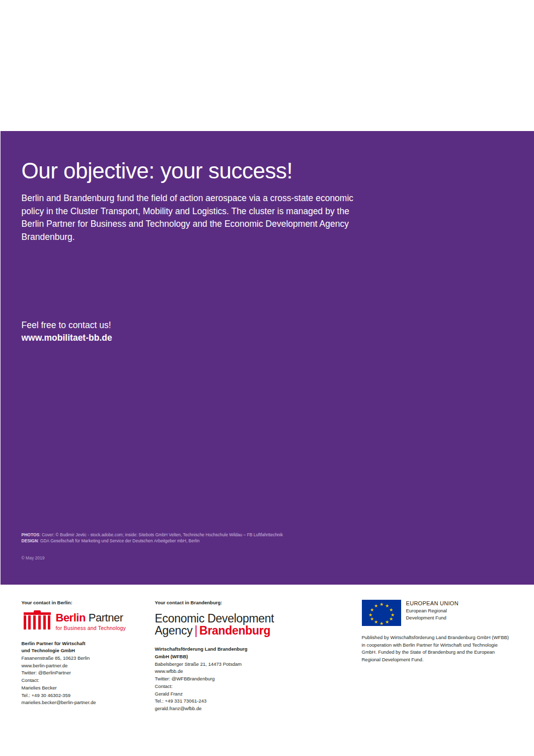Our objective: your success!
Berlin and Brandenburg fund the field of action aerospace via a cross-state economic policy in the Cluster Transport, Mobility and Logistics. The cluster is managed by the Berlin Partner for Business and Technology and the Economic Development Agency Brandenburg.
Feel free to contact us!
www.mobilitaet-bb.de
PHOTOS: Cover: © Budimir Jevtic - stock.adobe.com; inside: Sitebots GmbH Velten, Technische Hochschule Wildau – FB Luftfahrttechnik
DESIGN: GDA Gesellschaft für Marketing und Service der Deutschen Arbeitgeber mbH, Berlin
© May 2019
Your contact in Berlin:
BerlinPartner
for Business and Technology
Berlin Partner für Wirtschaft
und Technologie GmbH
Fasanenstraße 85, 10623 Berlin
www.berlin-partner.de
Twitter: @BerlinPartner
Contact:
Marielies Becker
Tel.: +49 30 46302-359
marielies.becker@berlin-partner.de
Your contact in Brandenburg:
Economic Development
Agency|Brandenburg
Wirtschaftsförderung Land Brandenburg
GmbH (WFBB)
Babelsberger Straße 21, 14473 Potsdam
www.wfbb.de
Twitter: @WFBBrandenburg
Contact:
Gerald Franz
Tel.: +49 331 73061-243
gerald.franz@wfbb.de
★ ★ ★ ★ ★ ★ ★ ★ ★ ★ ★ ★
EUROPEAN UNION
European Regional
Development Fund
Published by Wirtschaftsförderung Land Brandenburg GmbH (WFBB) in cooperation with Berlin Partner für Wirtschaft und Technologie GmbH. Funded by the State of Brandenburg and the European Regional Development Fund.